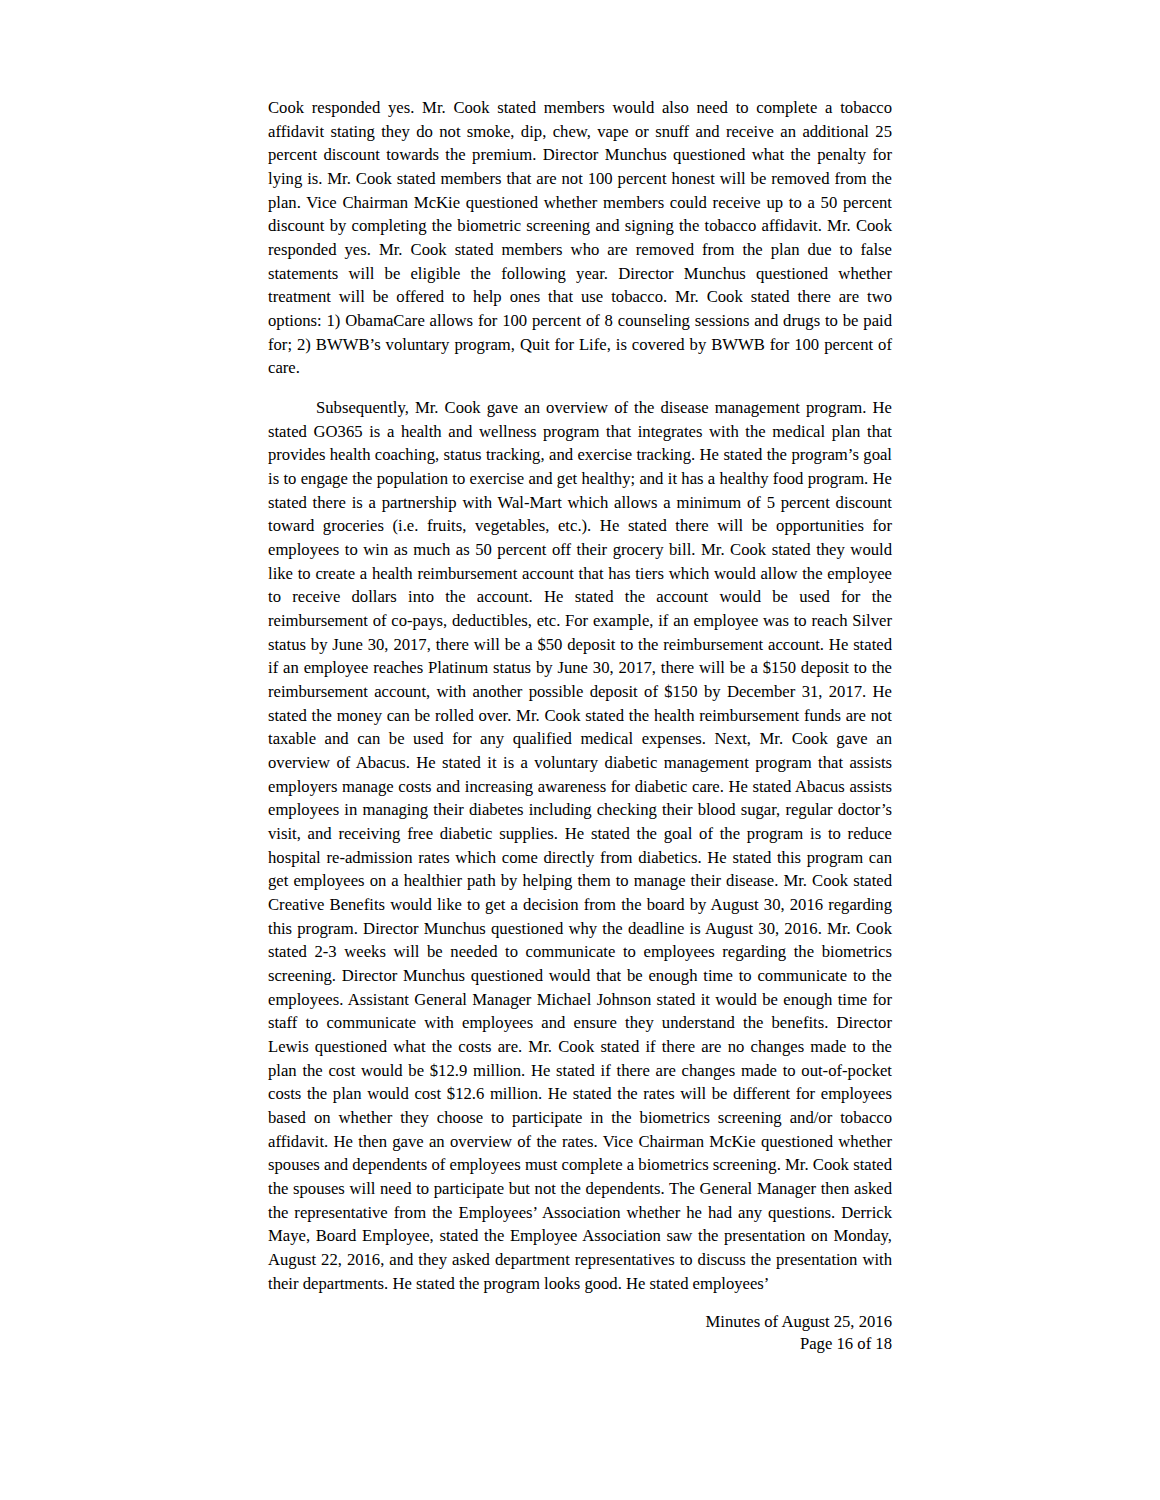Cook responded yes. Mr. Cook stated members would also need to complete a tobacco affidavit stating they do not smoke, dip, chew, vape or snuff and receive an additional 25 percent discount towards the premium. Director Munchus questioned what the penalty for lying is. Mr. Cook stated members that are not 100 percent honest will be removed from the plan. Vice Chairman McKie questioned whether members could receive up to a 50 percent discount by completing the biometric screening and signing the tobacco affidavit. Mr. Cook responded yes. Mr. Cook stated members who are removed from the plan due to false statements will be eligible the following year. Director Munchus questioned whether treatment will be offered to help ones that use tobacco. Mr. Cook stated there are two options: 1) ObamaCare allows for 100 percent of 8 counseling sessions and drugs to be paid for; 2) BWWB’s voluntary program, Quit for Life, is covered by BWWB for 100 percent of care.
Subsequently, Mr. Cook gave an overview of the disease management program. He stated GO365 is a health and wellness program that integrates with the medical plan that provides health coaching, status tracking, and exercise tracking. He stated the program’s goal is to engage the population to exercise and get healthy; and it has a healthy food program. He stated there is a partnership with Wal-Mart which allows a minimum of 5 percent discount toward groceries (i.e. fruits, vegetables, etc.). He stated there will be opportunities for employees to win as much as 50 percent off their grocery bill. Mr. Cook stated they would like to create a health reimbursement account that has tiers which would allow the employee to receive dollars into the account. He stated the account would be used for the reimbursement of co-pays, deductibles, etc. For example, if an employee was to reach Silver status by June 30, 2017, there will be a $50 deposit to the reimbursement account. He stated if an employee reaches Platinum status by June 30, 2017, there will be a $150 deposit to the reimbursement account, with another possible deposit of $150 by December 31, 2017. He stated the money can be rolled over. Mr. Cook stated the health reimbursement funds are not taxable and can be used for any qualified medical expenses. Next, Mr. Cook gave an overview of Abacus. He stated it is a voluntary diabetic management program that assists employers manage costs and increasing awareness for diabetic care. He stated Abacus assists employees in managing their diabetes including checking their blood sugar, regular doctor’s visit, and receiving free diabetic supplies. He stated the goal of the program is to reduce hospital re-admission rates which come directly from diabetics. He stated this program can get employees on a healthier path by helping them to manage their disease. Mr. Cook stated Creative Benefits would like to get a decision from the board by August 30, 2016 regarding this program. Director Munchus questioned why the deadline is August 30, 2016. Mr. Cook stated 2-3 weeks will be needed to communicate to employees regarding the biometrics screening. Director Munchus questioned would that be enough time to communicate to the employees. Assistant General Manager Michael Johnson stated it would be enough time for staff to communicate with employees and ensure they understand the benefits. Director Lewis questioned what the costs are. Mr. Cook stated if there are no changes made to the plan the cost would be $12.9 million. He stated if there are changes made to out-of-pocket costs the plan would cost $12.6 million. He stated the rates will be different for employees based on whether they choose to participate in the biometrics screening and/or tobacco affidavit. He then gave an overview of the rates. Vice Chairman McKie questioned whether spouses and dependents of employees must complete a biometrics screening. Mr. Cook stated the spouses will need to participate but not the dependents. The General Manager then asked the representative from the Employees’ Association whether he had any questions. Derrick Maye, Board Employee, stated the Employee Association saw the presentation on Monday, August 22, 2016, and they asked department representatives to discuss the presentation with their departments. He stated the program looks good. He stated employees’
Minutes of August 25, 2016
Page 16 of 18